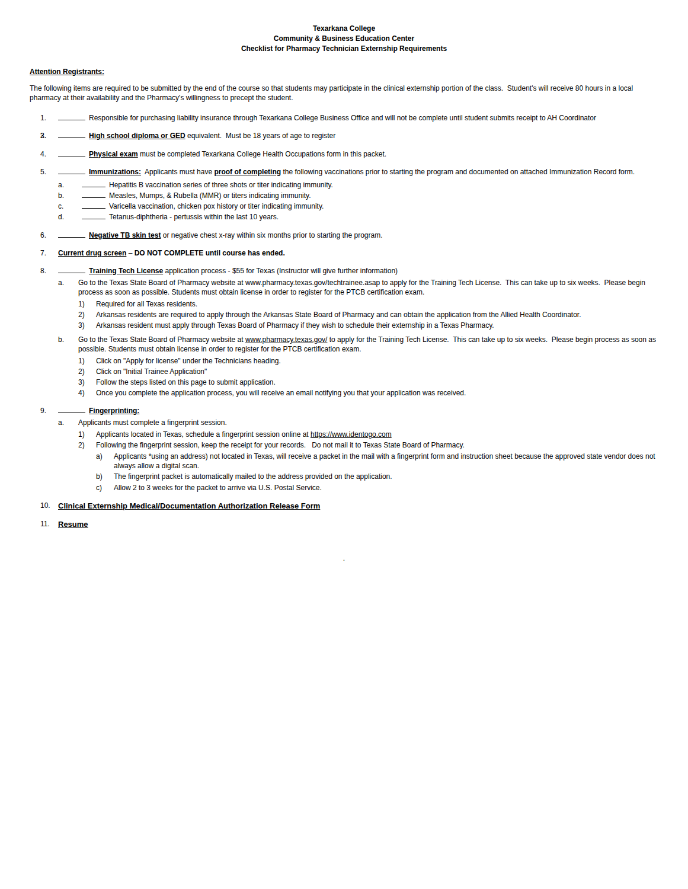Texarkana College
Community & Business Education Center
Checklist for Pharmacy Technician Externship Requirements
Attention Registrants:
The following items are required to be submitted by the end of the course so that students may participate in the clinical externship portion of the class. Student's will receive 80 hours in a local pharmacy at their availability and the Pharmacy's willingness to precept the student.
Responsible for purchasing liability insurance through Texarkana College Business Office and will not be complete until student submits receipt to AH Coordinator
High school diploma or GED equivalent. Must be 18 years of age to register
Physical exam must be completed Texarkana College Health Occupations form in this packet.
Immunizations: Applicants must have proof of completing the following vaccinations prior to starting the program and documented on attached Immunization Record form.
Hepatitis B vaccination series of three shots or titer indicating immunity.
Measles, Mumps, & Rubella (MMR) or titers indicating immunity.
Varicella vaccination, chicken pox history or titer indicating immunity.
Tetanus-diphtheria - pertussis within the last 10 years.
Negative TB skin test or negative chest x-ray within six months prior to starting the program.
Current drug screen – DO NOT COMPLETE until course has ended.
Training Tech License application process - $55 for Texas (Instructor will give further information)
Go to the Texas State Board of Pharmacy website at www.pharmacy.texas.gov/techtrainee.asap to apply for the Training Tech License. This can take up to six weeks. Please begin process as soon as possible. Students must obtain license in order to register for the PTCB certification exam.
Required for all Texas residents.
Arkansas residents are required to apply through the Arkansas State Board of Pharmacy and can obtain the application from the Allied Health Coordinator.
Arkansas resident must apply through Texas Board of Pharmacy if they wish to schedule their externship in a Texas Pharmacy.
Go to the Texas State Board of Pharmacy website at www.pharmacy.texas.gov/ to apply for the Training Tech License. This can take up to six weeks. Please begin process as soon as possible. Students must obtain license in order to register for the PTCB certification exam.
Click on "Apply for license" under the Technicians heading.
Click on "Initial Trainee Application"
Follow the steps listed on this page to submit application.
Once you complete the application process, you will receive an email notifying you that your application was received.
Fingerprinting:
Applicants must complete a fingerprint session.
Applicants located in Texas, schedule a fingerprint session online at https://www.identogo.com
Following the fingerprint session, keep the receipt for your records. Do not mail it to Texas State Board of Pharmacy.
Applicants *using an address) not located in Texas, will receive a packet in the mail with a fingerprint form and instruction sheet because the approved state vendor does not always allow a digital scan.
The fingerprint packet is automatically mailed to the address provided on the application.
Allow 2 to 3 weeks for the packet to arrive via U.S. Postal Service.
Clinical Externship Medical/Documentation Authorization Release Form
Resume
.